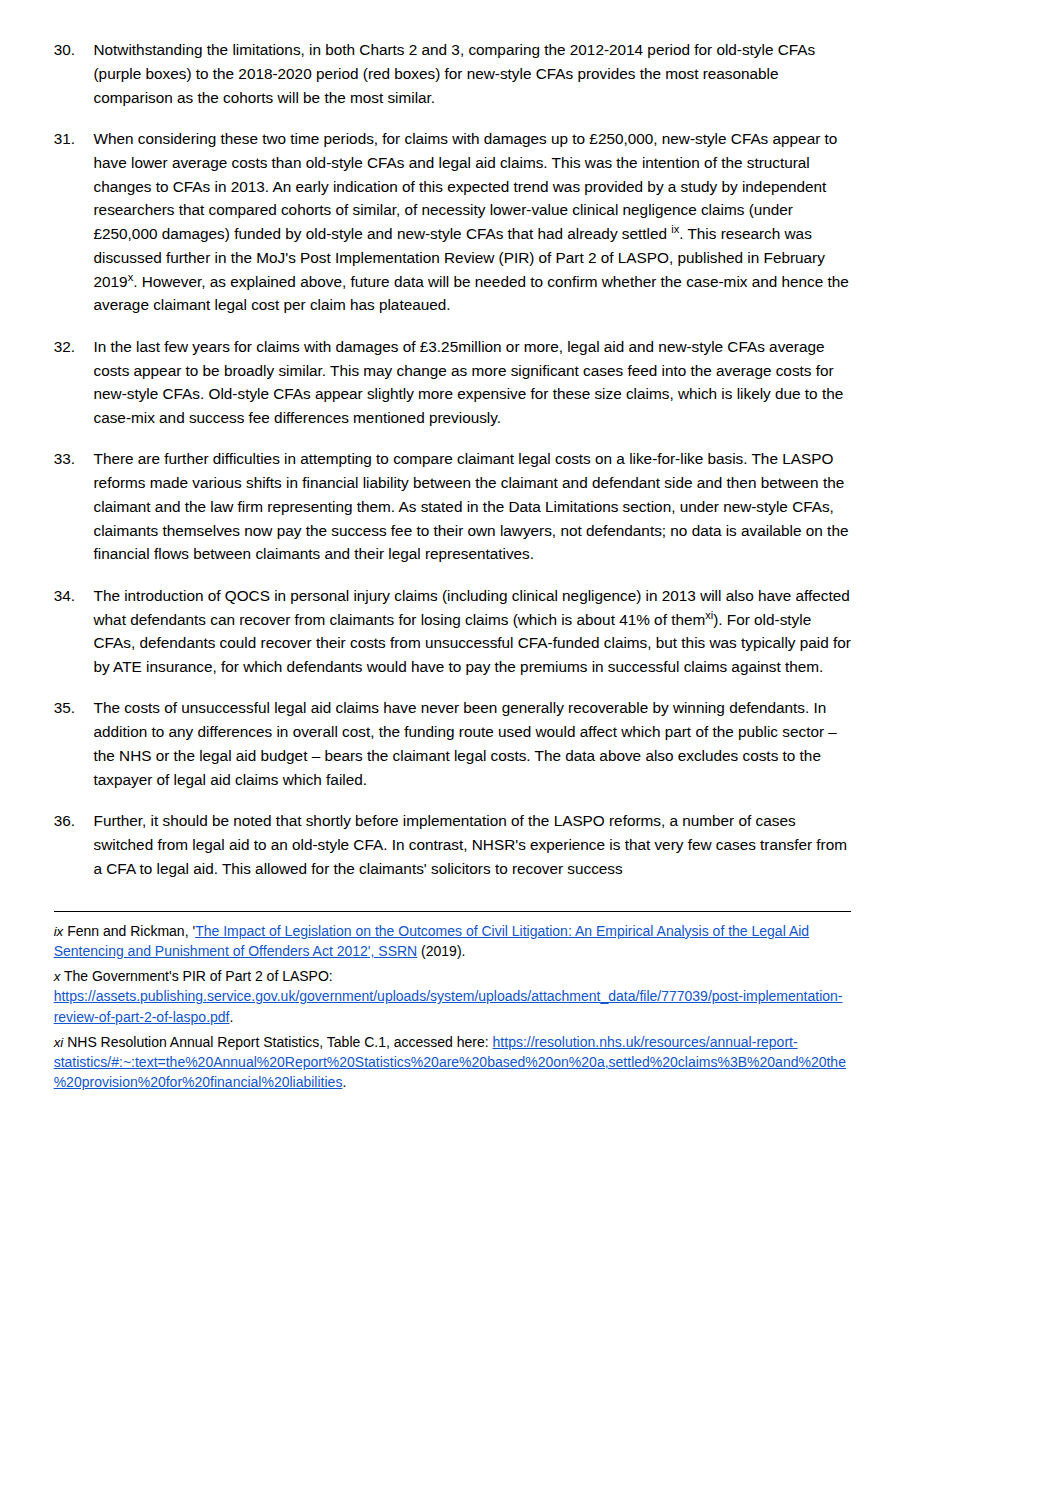30. Notwithstanding the limitations, in both Charts 2 and 3, comparing the 2012-2014 period for old-style CFAs (purple boxes) to the 2018-2020 period (red boxes) for new-style CFAs provides the most reasonable comparison as the cohorts will be the most similar.
31. When considering these two time periods, for claims with damages up to £250,000, new-style CFAs appear to have lower average costs than old-style CFAs and legal aid claims. This was the intention of the structural changes to CFAs in 2013. An early indication of this expected trend was provided by a study by independent researchers that compared cohorts of similar, of necessity lower-value clinical negligence claims (under £250,000 damages) funded by old-style and new-style CFAs that had already settled ix. This research was discussed further in the MoJ's Post Implementation Review (PIR) of Part 2 of LASPO, published in February 2019x. However, as explained above, future data will be needed to confirm whether the case-mix and hence the average claimant legal cost per claim has plateaued.
32. In the last few years for claims with damages of £3.25million or more, legal aid and new-style CFAs average costs appear to be broadly similar. This may change as more significant cases feed into the average costs for new-style CFAs. Old-style CFAs appear slightly more expensive for these size claims, which is likely due to the case-mix and success fee differences mentioned previously.
33. There are further difficulties in attempting to compare claimant legal costs on a like-for-like basis. The LASPO reforms made various shifts in financial liability between the claimant and defendant side and then between the claimant and the law firm representing them. As stated in the Data Limitations section, under new-style CFAs, claimants themselves now pay the success fee to their own lawyers, not defendants; no data is available on the financial flows between claimants and their legal representatives.
34. The introduction of QOCS in personal injury claims (including clinical negligence) in 2013 will also have affected what defendants can recover from claimants for losing claims (which is about 41% of themxi). For old-style CFAs, defendants could recover their costs from unsuccessful CFA-funded claims, but this was typically paid for by ATE insurance, for which defendants would have to pay the premiums in successful claims against them.
35. The costs of unsuccessful legal aid claims have never been generally recoverable by winning defendants. In addition to any differences in overall cost, the funding route used would affect which part of the public sector – the NHS or the legal aid budget – bears the claimant legal costs. The data above also excludes costs to the taxpayer of legal aid claims which failed.
36. Further, it should be noted that shortly before implementation of the LASPO reforms, a number of cases switched from legal aid to an old-style CFA. In contrast, NHSR's experience is that very few cases transfer from a CFA to legal aid. This allowed for the claimants' solicitors to recover success
ix Fenn and Rickman, 'The Impact of Legislation on the Outcomes of Civil Litigation: An Empirical Analysis of the Legal Aid Sentencing and Punishment of Offenders Act 2012', SSRN (2019).
x The Government's PIR of Part 2 of LASPO: https://assets.publishing.service.gov.uk/government/uploads/system/uploads/attachment_data/file/777039/post-implementation-review-of-part-2-of-laspo.pdf.
xi NHS Resolution Annual Report Statistics, Table C.1, accessed here: https://resolution.nhs.uk/resources/annual-report-statistics/#:~:text=the%20Annual%20Report%20Statistics%20are%20based%20on%20a,settled%20claims%3B%20and%20the%20provision%20for%20financial%20liabilities.